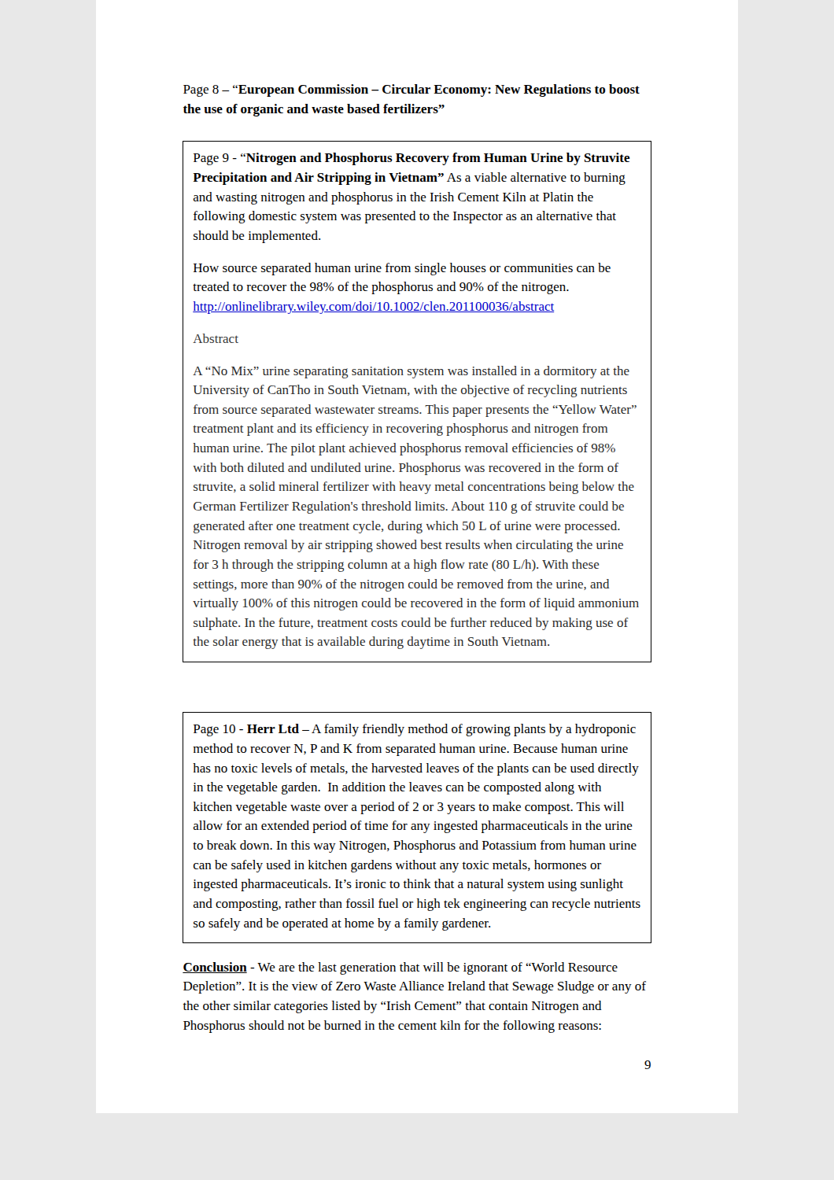Page 8 – “European Commission – Circular Economy: New Regulations to boost the use of organic and waste based fertilizers”
Page 9 - “Nitrogen and Phosphorus Recovery from Human Urine by Struvite Precipitation and Air Stripping in Vietnam” As a viable alternative to burning and wasting nitrogen and phosphorus in the Irish Cement Kiln at Platin the following domestic system was presented to the Inspector as an alternative that should be implemented.
How source separated human urine from single houses or communities can be treated to recover the 98% of the phosphorus and 90% of the nitrogen.
http://onlinelibrary.wiley.com/doi/10.1002/clen.201100036/abstract
Abstract
A “No Mix” urine separating sanitation system was installed in a dormitory at the University of CanTho in South Vietnam, with the objective of recycling nutrients from source separated wastewater streams. This paper presents the “Yellow Water” treatment plant and its efficiency in recovering phosphorus and nitrogen from human urine. The pilot plant achieved phosphorus removal efficiencies of 98% with both diluted and undiluted urine. Phosphorus was recovered in the form of struvite, a solid mineral fertilizer with heavy metal concentrations being below the German Fertilizer Regulation's threshold limits. About 110 g of struvite could be generated after one treatment cycle, during which 50 L of urine were processed. Nitrogen removal by air stripping showed best results when circulating the urine for 3 h through the stripping column at a high flow rate (80 L/h). With these settings, more than 90% of the nitrogen could be removed from the urine, and virtually 100% of this nitrogen could be recovered in the form of liquid ammonium sulphate. In the future, treatment costs could be further reduced by making use of the solar energy that is available during daytime in South Vietnam.
Page 10 - Herr Ltd – A family friendly method of growing plants by a hydroponic method to recover N, P and K from separated human urine. Because human urine has no toxic levels of metals, the harvested leaves of the plants can be used directly in the vegetable garden. In addition the leaves can be composted along with kitchen vegetable waste over a period of 2 or 3 years to make compost. This will allow for an extended period of time for any ingested pharmaceuticals in the urine to break down. In this way Nitrogen, Phosphorus and Potassium from human urine can be safely used in kitchen gardens without any toxic metals, hormones or ingested pharmaceuticals. It’s ironic to think that a natural system using sunlight and composting, rather than fossil fuel or high tek engineering can recycle nutrients so safely and be operated at home by a family gardener.
Conclusion
- We are the last generation that will be ignorant of “World Resource Depletion”. It is the view of Zero Waste Alliance Ireland that Sewage Sludge or any of the other similar categories listed by “Irish Cement” that contain Nitrogen and Phosphorus should not be burned in the cement kiln for the following reasons:
9